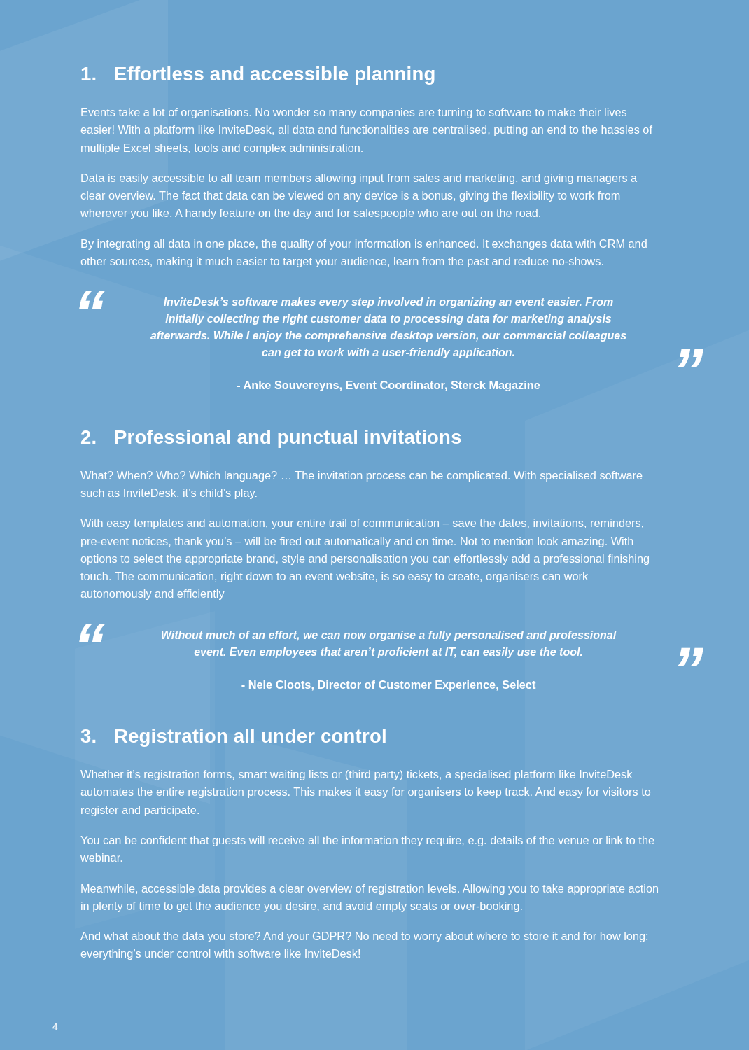1. Effortless and accessible planning
Events take a lot of organisations. No wonder so many companies are turning to software to make their lives easier! With a platform like InviteDesk, all data and functionalities are centralised, putting an end to the hassles of multiple Excel sheets, tools and complex administration.
Data is easily accessible to all team members allowing input from sales and marketing, and giving managers a clear overview. The fact that data can be viewed on any device is a bonus, giving the flexibility to work from wherever you like. A handy feature on the day and for salespeople who are out on the road.
By integrating all data in one place, the quality of your information is enhanced. It exchanges data with CRM and other sources, making it much easier to target your audience, learn from the past and reduce no-shows.
“
InviteDesk’s software makes every step involved in organizing an event easier. From initially collecting the right customer data to processing data for marketing analysis afterwards. While I enjoy the comprehensive desktop version, our commercial colleagues can get to work with a user-friendly application.
- Anke Souvereyns, Event Coordinator, Sterck Magazine
”
2. Professional and punctual invitations
What? When? Who? Which language? … The invitation process can be complicated. With specialised software such as InviteDesk, it’s child’s play.
With easy templates and automation, your entire trail of communication – save the dates, invitations, reminders, pre-event notices, thank you’s – will be fired out automatically and on time. Not to mention look amazing. With options to select the appropriate brand, style and personalisation you can effortlessly add a professional finishing touch. The communication, right down to an event website, is so easy to create, organisers can work autonomously and efficiently
“
Without much of an effort, we can now organise a fully personalised and professional event. Even employees that aren’t proficient at IT, can easily use the tool.
- Nele Cloots, Director of Customer Experience, Select
”
3. Registration all under control
Whether it’s registration forms, smart waiting lists or (third party) tickets, a specialised platform like InviteDesk automates the entire registration process. This makes it easy for organisers to keep track. And easy for visitors to register and participate.
You can be confident that guests will receive all the information they require, e.g. details of the venue or link to the webinar.
Meanwhile, accessible data provides a clear overview of registration levels. Allowing you to take appropriate action in plenty of time to get the audience you desire, and avoid empty seats or over-booking.
And what about the data you store? And your GDPR? No need to worry about where to store it and for how long: everything’s under control with software like InviteDesk!
4